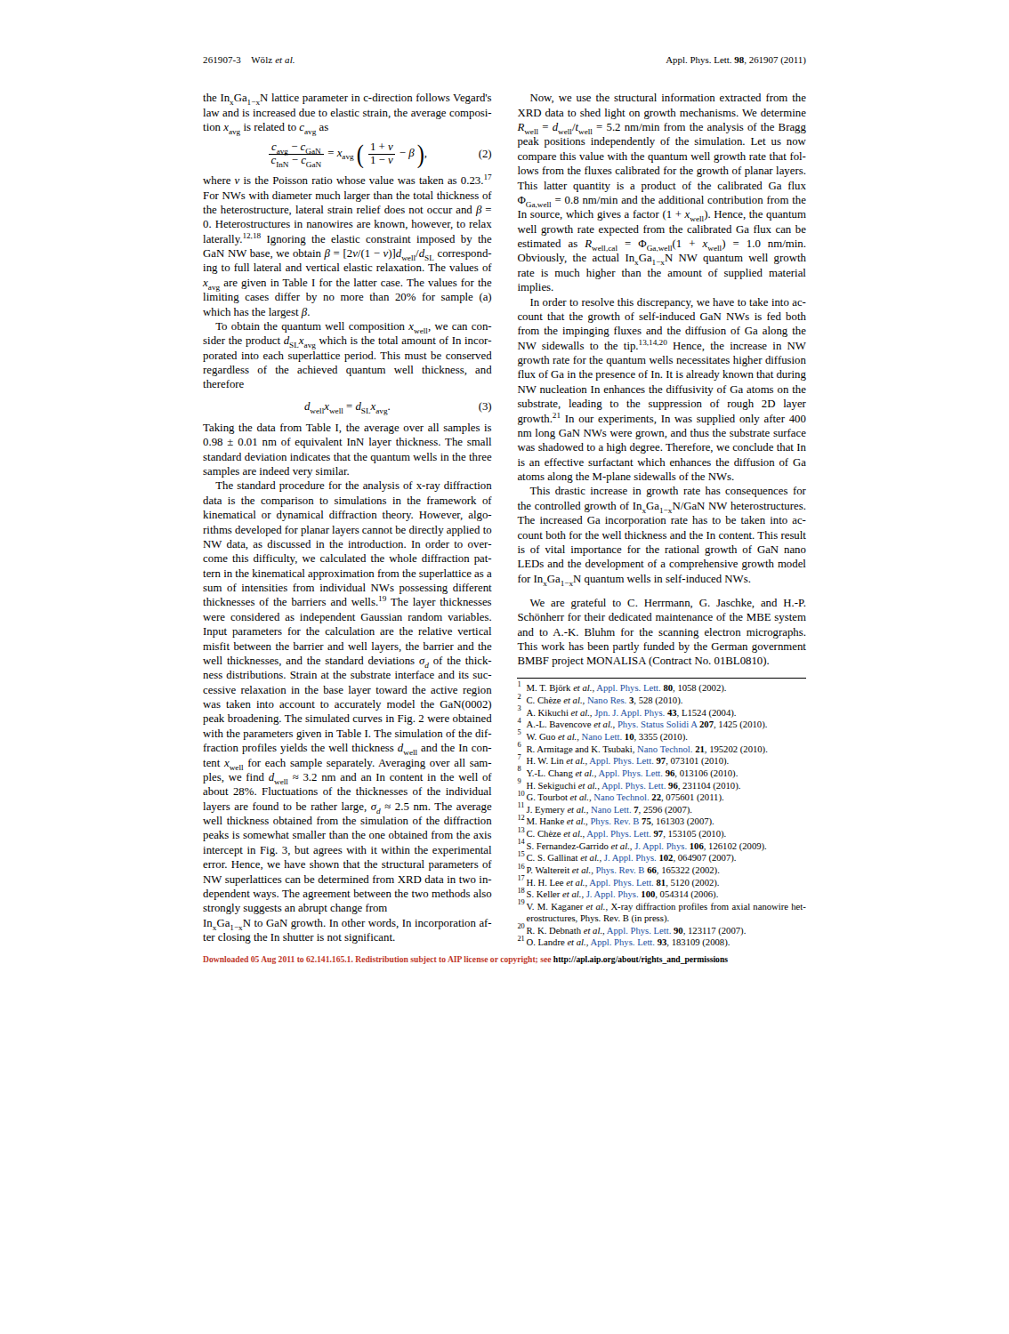261907-3 Wölz et al.
Appl. Phys. Lett. 98, 261907 (2011)
the InxGa1−xN lattice parameter in c-direction follows Vegard's law and is increased due to elastic strain, the average composition xavg is related to cavg as
cavg − cGaN cInN − cGaN = xavg ( 1 + v 1 − v − β ), (2)
where v is the Poisson ratio whose value was taken as 0.23.17 For NWs with diameter much larger than the total thickness of the heterostructure, lateral strain relief does not occur and β = 0. Heterostructures in nanowires are known, however, to relax laterally.12,18 Ignoring the elastic constraint imposed by the GaN NW base, we obtain β = [2v/(1 − v)]dwell/dSL corresponding to full lateral and vertical elastic relaxation. The values of xavg are given in Table I for the latter case. The values for the limiting cases differ by no more than 20% for sample (a) which has the largest β.
To obtain the quantum well composition xwell, we can consider the product dSLxavg which is the total amount of In incorporated into each superlattice period. This must be conserved regardless of the achieved quantum well thickness, and therefore
dwellxwell = dSLxavg. (3)
Taking the data from Table I, the average over all samples is 0.98 ± 0.01 nm of equivalent InN layer thickness. The small standard deviation indicates that the quantum wells in the three samples are indeed very similar.
The standard procedure for the analysis of x-ray diffraction data is the comparison to simulations in the framework of kinematical or dynamical diffraction theory. However, algorithms developed for planar layers cannot be directly applied to NW data, as discussed in the introduction. In order to overcome this difficulty, we calculated the whole diffraction pattern in the kinematical approximation from the superlattice as a sum of intensities from individual NWs possessing different thicknesses of the barriers and wells.19 The layer thicknesses were considered as independent Gaussian random variables. Input parameters for the calculation are the relative vertical misfit between the barrier and well layers, the barrier and the well thicknesses, and the standard deviations σd of the thickness distributions. Strain at the substrate interface and its successive relaxation in the base layer toward the active region was taken into account to accurately model the GaN(0002) peak broadening. The simulated curves in Fig. 2 were obtained with the parameters given in Table I. The simulation of the diffraction profiles yields the well thickness dwell and the In content xwell for each sample separately. Averaging over all samples, we find dwell ≈ 3.2 nm and an In content in the well of about 28%. Fluctuations of the thicknesses of the individual layers are found to be rather large, σd ≈ 2.5 nm. The average well thickness obtained from the simulation of the diffraction peaks is somewhat smaller than the one obtained from the axis intercept in Fig. 3, but agrees with it within the experimental error. Hence, we have shown that the structural parameters of NW superlattices can be determined from XRD data in two independent ways. The agreement between the two methods also strongly suggests an abrupt change from
InxGa1−xN to GaN growth. In other words, In incorporation after closing the In shutter is not significant.
Now, we use the structural information extracted from the XRD data to shed light on growth mechanisms. We determine Rwell = dwell/twell = 5.2 nm/min from the analysis of the Bragg peak positions independently of the simulation. Let us now compare this value with the quantum well growth rate that follows from the fluxes calibrated for the growth of planar layers. This latter quantity is a product of the calibrated Ga flux ΦGa,well = 0.8 nm/min and the additional contribution from the In source, which gives a factor (1 + xwell). Hence, the quantum well growth rate expected from the calibrated Ga flux can be estimated as Rwell,cal = ΦGa,well(1 + xwell) = 1.0 nm/min. Obviously, the actual InxGa1−xN NW quantum well growth rate is much higher than the amount of supplied material implies.
In order to resolve this discrepancy, we have to take into account that the growth of self-induced GaN NWs is fed both from the impinging fluxes and the diffusion of Ga along the NW sidewalls to the tip.13,14,20 Hence, the increase in NW growth rate for the quantum wells necessitates higher diffusion flux of Ga in the presence of In. It is already known that during NW nucleation In enhances the diffusivity of Ga atoms on the substrate, leading to the suppression of rough 2D layer growth.21 In our experiments, In was supplied only after 400 nm long GaN NWs were grown, and thus the substrate surface was shadowed to a high degree. Therefore, we conclude that In is an effective surfactant which enhances the diffusion of Ga atoms along the M-plane sidewalls of the NWs.
This drastic increase in growth rate has consequences for the controlled growth of InxGa1−xN/GaN NW heterostructures. The increased Ga incorporation rate has to be taken into account both for the well thickness and the In content. This result is of vital importance for the rational growth of GaN nano LEDs and the development of a comprehensive growth model for InxGa1−xN quantum wells in self-induced NWs.
We are grateful to C. Herrmann, G. Jaschke, and H.-P. Schönherr for their dedicated maintenance of the MBE system and to A.-K. Bluhm for the scanning electron micrographs. This work has been partly funded by the German government BMBF project MONALISA (Contract No. 01BL0810).
M. T. Björk et al., Appl. Phys. Lett. 80, 1058 (2002).
C. Chèze et al., Nano Res. 3, 528 (2010).
A. Kikuchi et al., Jpn. J. Appl. Phys. 43, L1524 (2004).
A.-L. Bavencove et al., Phys. Status Solidi A 207, 1425 (2010).
W. Guo et al., Nano Lett. 10, 3355 (2010).
R. Armitage and K. Tsubaki, Nano Technol. 21, 195202 (2010).
H. W. Lin et al., Appl. Phys. Lett. 97, 073101 (2010).
Y.-L. Chang et al., Appl. Phys. Lett. 96, 013106 (2010).
H. Sekiguchi et al., Appl. Phys. Lett. 96, 231104 (2010).
G. Tourbot et al., Nano Technol. 22, 075601 (2011).
J. Eymery et al., Nano Lett. 7, 2596 (2007).
M. Hanke et al., Phys. Rev. B 75, 161303 (2007).
C. Chèze et al., Appl. Phys. Lett. 97, 153105 (2010).
S. Fernandez-Garrido et al., J. Appl. Phys. 106, 126102 (2009).
C. S. Gallinat et al., J. Appl. Phys. 102, 064907 (2007).
P. Waltereit et al., Phys. Rev. B 66, 165322 (2002).
H. H. Lee et al., Appl. Phys. Lett. 81, 5120 (2002).
S. Keller et al., J. Appl. Phys. 100, 054314 (2006).
V. M. Kaganer et al., X-ray diffraction profiles from axial nanowire heterostructures, Phys. Rev. B (in press).
R. K. Debnath et al., Appl. Phys. Lett. 90, 123117 (2007).
O. Landre et al., Appl. Phys. Lett. 93, 183109 (2008).
Downloaded 05 Aug 2011 to 62.141.165.1. Redistribution subject to AIP license or copyright; see http://apl.aip.org/about/rights_and_permissions